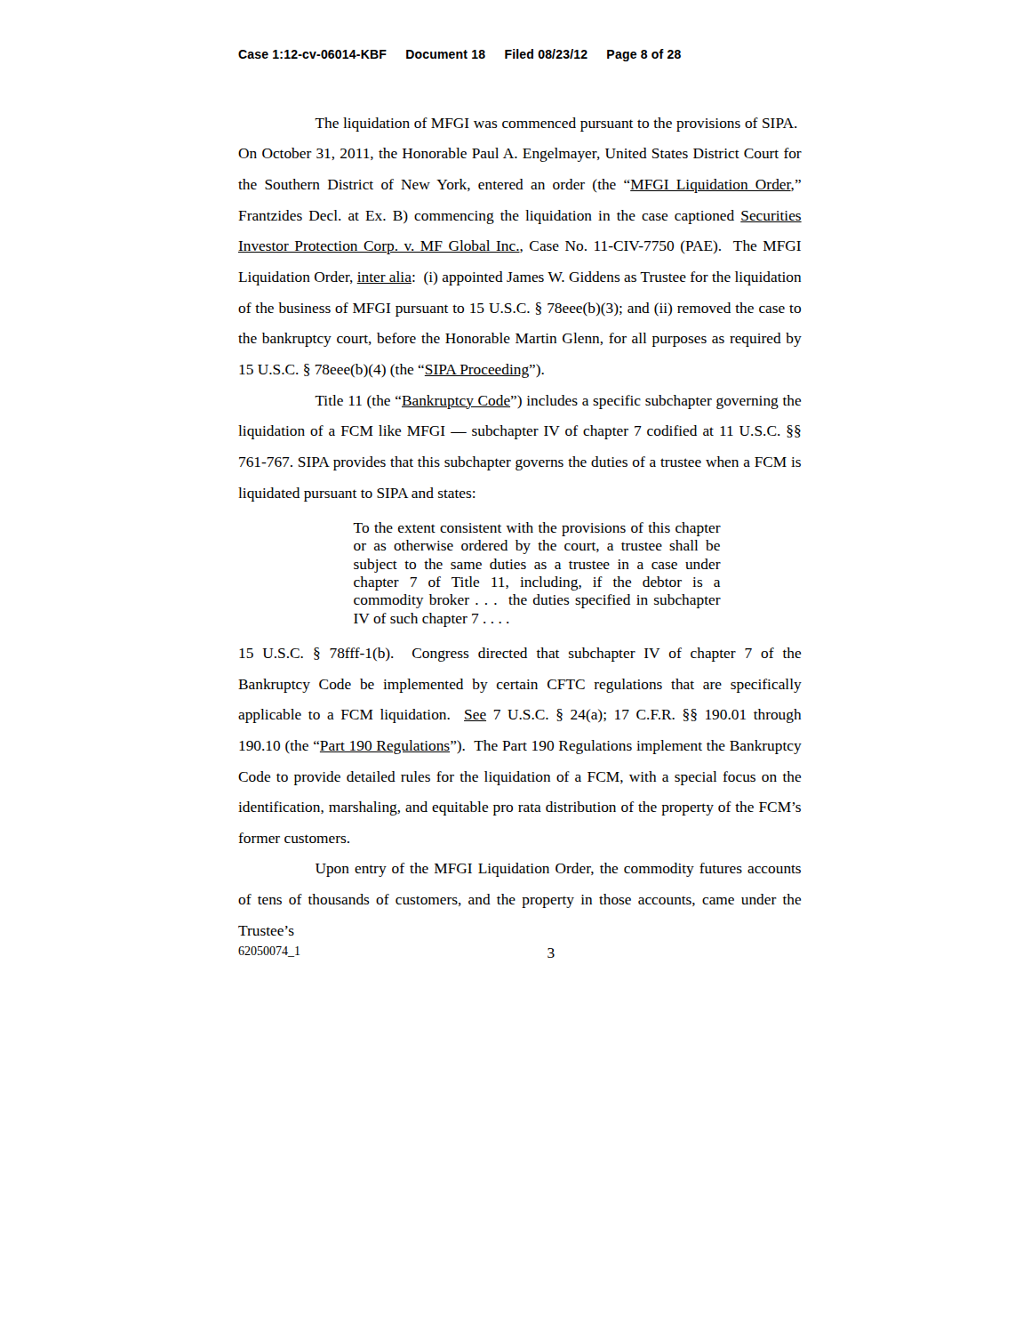Case 1:12-cv-06014-KBF Document 18 Filed 08/23/12 Page 8 of 28
The liquidation of MFGI was commenced pursuant to the provisions of SIPA. On October 31, 2011, the Honorable Paul A. Engelmayer, United States District Court for the Southern District of New York, entered an order (the “MFGI Liquidation Order,” Frantzides Decl. at Ex. B) commencing the liquidation in the case captioned Securities Investor Protection Corp. v. MF Global Inc., Case No. 11-CIV-7750 (PAE). The MFGI Liquidation Order, inter alia: (i) appointed James W. Giddens as Trustee for the liquidation of the business of MFGI pursuant to 15 U.S.C. § 78eee(b)(3); and (ii) removed the case to the bankruptcy court, before the Honorable Martin Glenn, for all purposes as required by 15 U.S.C. § 78eee(b)(4) (the “SIPA Proceeding”).
Title 11 (the “Bankruptcy Code”) includes a specific subchapter governing the liquidation of a FCM like MFGI — subchapter IV of chapter 7 codified at 11 U.S.C. §§ 761-767. SIPA provides that this subchapter governs the duties of a trustee when a FCM is liquidated pursuant to SIPA and states:
To the extent consistent with the provisions of this chapter or as otherwise ordered by the court, a trustee shall be subject to the same duties as a trustee in a case under chapter 7 of Title 11, including, if the debtor is a commodity broker . . . the duties specified in subchapter IV of such chapter 7 . . . .
15 U.S.C. § 78fff-1(b). Congress directed that subchapter IV of chapter 7 of the Bankruptcy Code be implemented by certain CFTC regulations that are specifically applicable to a FCM liquidation. See 7 U.S.C. § 24(a); 17 C.F.R. §§ 190.01 through 190.10 (the “Part 190 Regulations”). The Part 190 Regulations implement the Bankruptcy Code to provide detailed rules for the liquidation of a FCM, with a special focus on the identification, marshaling, and equitable pro rata distribution of the property of the FCM’s former customers.
Upon entry of the MFGI Liquidation Order, the commodity futures accounts of tens of thousands of customers, and the property in those accounts, came under the Trustee’s
62050074_1
3